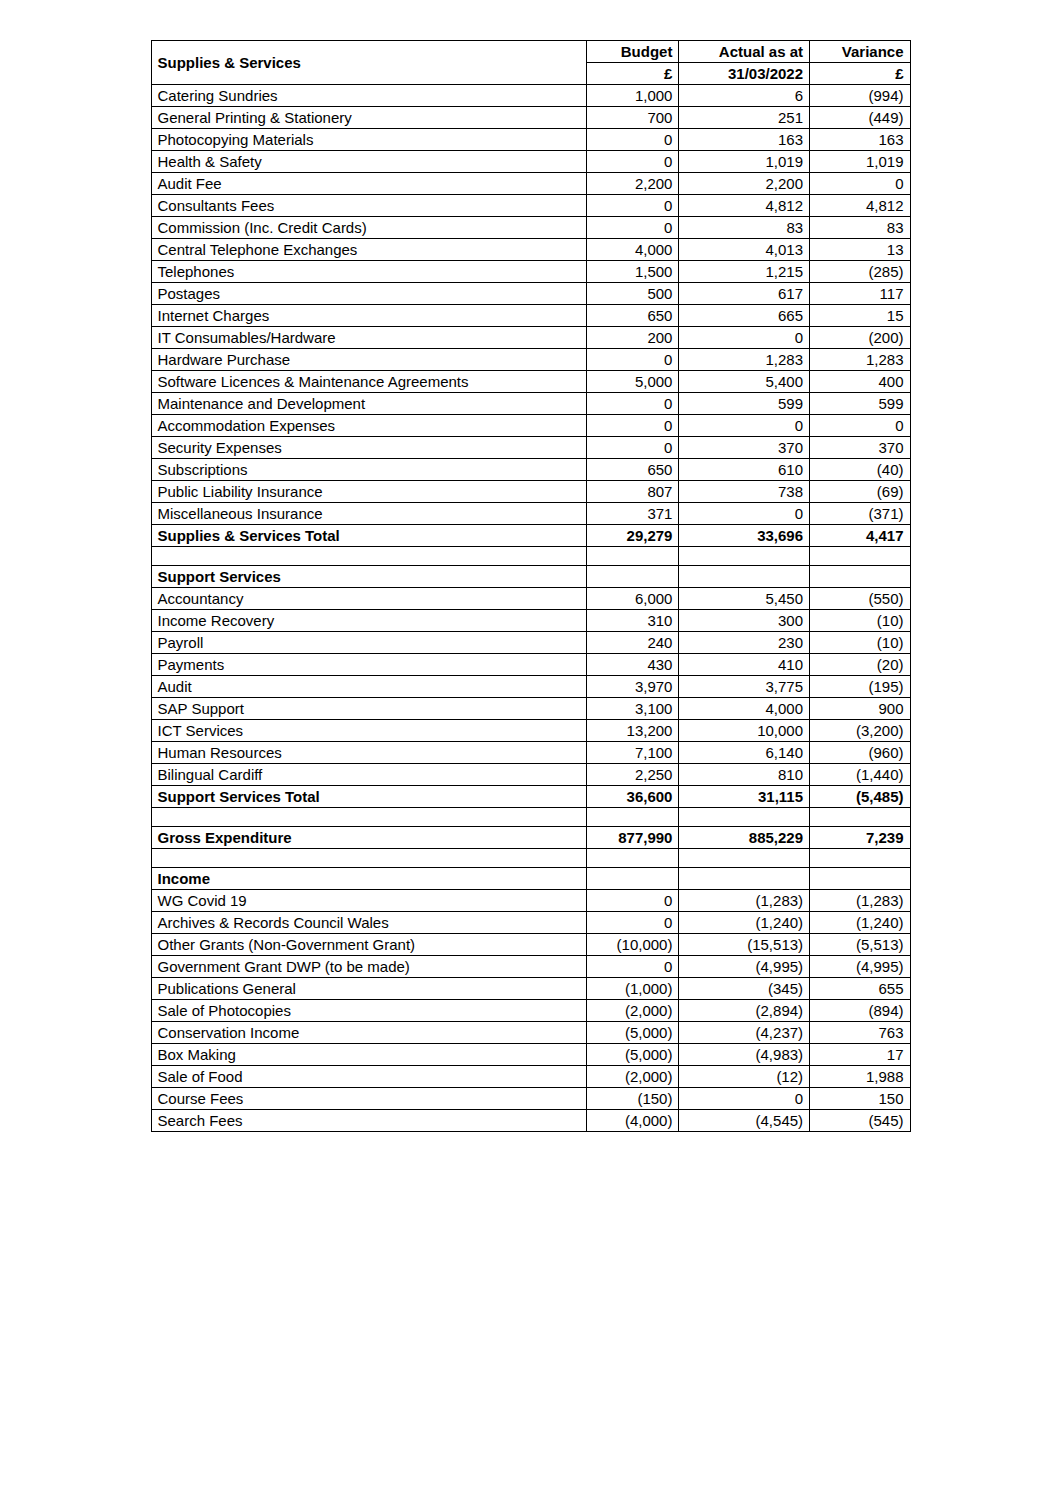| Supplies & Services | Budget | Actual as at | Variance |
| --- | --- | --- | --- |
| £ | 31/03/2022 | £ |
| Catering Sundries | 1,000 | 6 | (994) |
| General Printing & Stationery | 700 | 251 | (449) |
| Photocopying Materials | 0 | 163 | 163 |
| Health & Safety | 0 | 1,019 | 1,019 |
| Audit Fee | 2,200 | 2,200 | 0 |
| Consultants Fees | 0 | 4,812 | 4,812 |
| Commission (Inc. Credit Cards) | 0 | 83 | 83 |
| Central Telephone Exchanges | 4,000 | 4,013 | 13 |
| Telephones | 1,500 | 1,215 | (285) |
| Postages | 500 | 617 | 117 |
| Internet Charges | 650 | 665 | 15 |
| IT Consumables/Hardware | 200 | 0 | (200) |
| Hardware Purchase | 0 | 1,283 | 1,283 |
| Software Licences & Maintenance Agreements | 5,000 | 5,400 | 400 |
| Maintenance and Development | 0 | 599 | 599 |
| Accommodation Expenses | 0 | 0 | 0 |
| Security Expenses | 0 | 370 | 370 |
| Subscriptions | 650 | 610 | (40) |
| Public Liability Insurance | 807 | 738 | (69) |
| Miscellaneous Insurance | 371 | 0 | (371) |
| Supplies & Services Total | 29,279 | 33,696 | 4,417 |
| Support Services | | | |
| Accountancy | 6,000 | 5,450 | (550) |
| Income Recovery | 310 | 300 | (10) |
| Payroll | 240 | 230 | (10) |
| Payments | 430 | 410 | (20) |
| Audit | 3,970 | 3,775 | (195) |
| SAP Support | 3,100 | 4,000 | 900 |
| ICT Services | 13,200 | 10,000 | (3,200) |
| Human Resources | 7,100 | 6,140 | (960) |
| Bilingual Cardiff | 2,250 | 810 | (1,440) |
| Support Services Total | 36,600 | 31,115 | (5,485) |
| Gross Expenditure | 877,990 | 885,229 | 7,239 |
| Income | | | |
| WG Covid 19 | 0 | (1,283) | (1,283) |
| Archives & Records Council Wales | 0 | (1,240) | (1,240) |
| Other Grants (Non-Government Grant) | (10,000) | (15,513) | (5,513) |
| Government Grant DWP (to be made) | 0 | (4,995) | (4,995) |
| Publications General | (1,000) | (345) | 655 |
| Sale of Photocopies | (2,000) | (2,894) | (894) |
| Conservation Income | (5,000) | (4,237) | 763 |
| Box Making | (5,000) | (4,983) | 17 |
| Sale of Food | (2,000) | (12) | 1,988 |
| Course Fees | (150) | 0 | 150 |
| Search Fees | (4,000) | (4,545) | (545) |